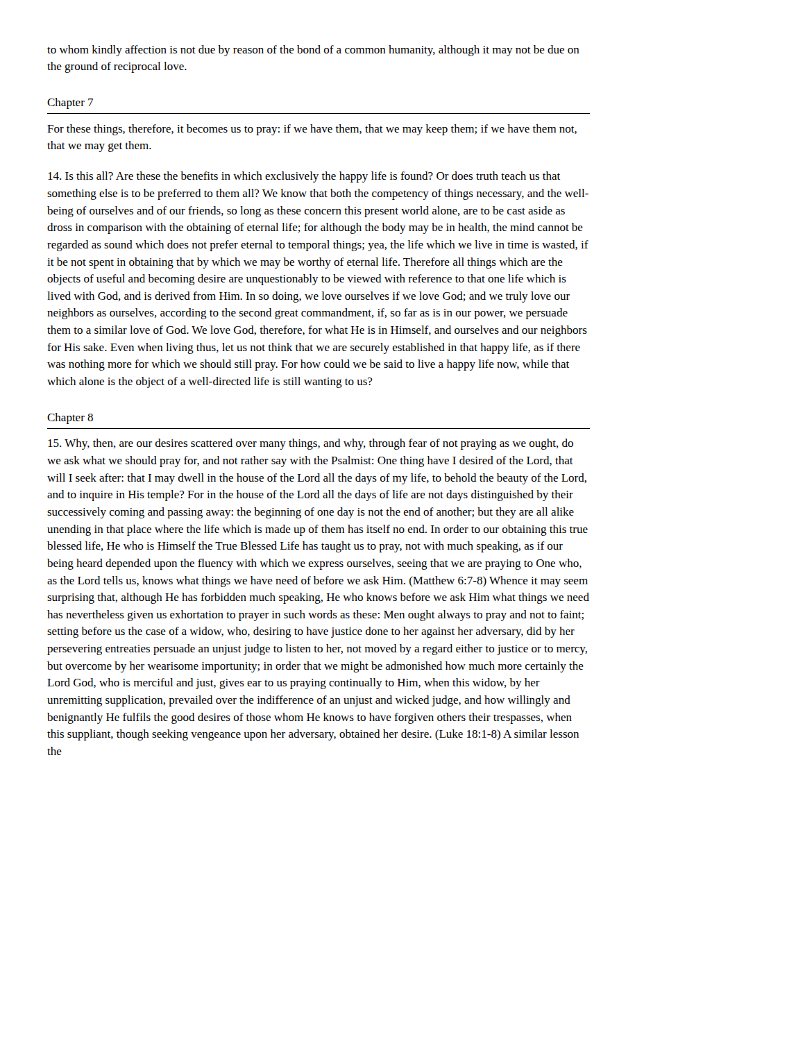to whom kindly affection is not due by reason of the bond of a common humanity, although it may not be due on the ground of reciprocal love.
Chapter 7
For these things, therefore, it becomes us to pray: if we have them, that we may keep them; if we have them not, that we may get them.
14. Is this all? Are these the benefits in which exclusively the happy life is found? Or does truth teach us that something else is to be preferred to them all? We know that both the competency of things necessary, and the well-being of ourselves and of our friends, so long as these concern this present world alone, are to be cast aside as dross in comparison with the obtaining of eternal life; for although the body may be in health, the mind cannot be regarded as sound which does not prefer eternal to temporal things; yea, the life which we live in time is wasted, if it be not spent in obtaining that by which we may be worthy of eternal life. Therefore all things which are the objects of useful and becoming desire are unquestionably to be viewed with reference to that one life which is lived with God, and is derived from Him. In so doing, we love ourselves if we love God; and we truly love our neighbors as ourselves, according to the second great commandment, if, so far as is in our power, we persuade them to a similar love of God. We love God, therefore, for what He is in Himself, and ourselves and our neighbors for His sake. Even when living thus, let us not think that we are securely established in that happy life, as if there was nothing more for which we should still pray. For how could we be said to live a happy life now, while that which alone is the object of a well-directed life is still wanting to us?
Chapter 8
15. Why, then, are our desires scattered over many things, and why, through fear of not praying as we ought, do we ask what we should pray for, and not rather say with the Psalmist: One thing have I desired of the Lord, that will I seek after: that I may dwell in the house of the Lord all the days of my life, to behold the beauty of the Lord, and to inquire in His temple? For in the house of the Lord all the days of life are not days distinguished by their successively coming and passing away: the beginning of one day is not the end of another; but they are all alike unending in that place where the life which is made up of them has itself no end. In order to our obtaining this true blessed life, He who is Himself the True Blessed Life has taught us to pray, not with much speaking, as if our being heard depended upon the fluency with which we express ourselves, seeing that we are praying to One who, as the Lord tells us, knows what things we have need of before we ask Him. (Matthew 6:7-8) Whence it may seem surprising that, although He has forbidden much speaking, He who knows before we ask Him what things we need has nevertheless given us exhortation to prayer in such words as these: Men ought always to pray and not to faint; setting before us the case of a widow, who, desiring to have justice done to her against her adversary, did by her persevering entreaties persuade an unjust judge to listen to her, not moved by a regard either to justice or to mercy, but overcome by her wearisome importunity; in order that we might be admonished how much more certainly the Lord God, who is merciful and just, gives ear to us praying continually to Him, when this widow, by her unremitting supplication, prevailed over the indifference of an unjust and wicked judge, and how willingly and benignantly He fulfils the good desires of those whom He knows to have forgiven others their trespasses, when this suppliant, though seeking vengeance upon her adversary, obtained her desire. (Luke 18:1-8) A similar lesson the